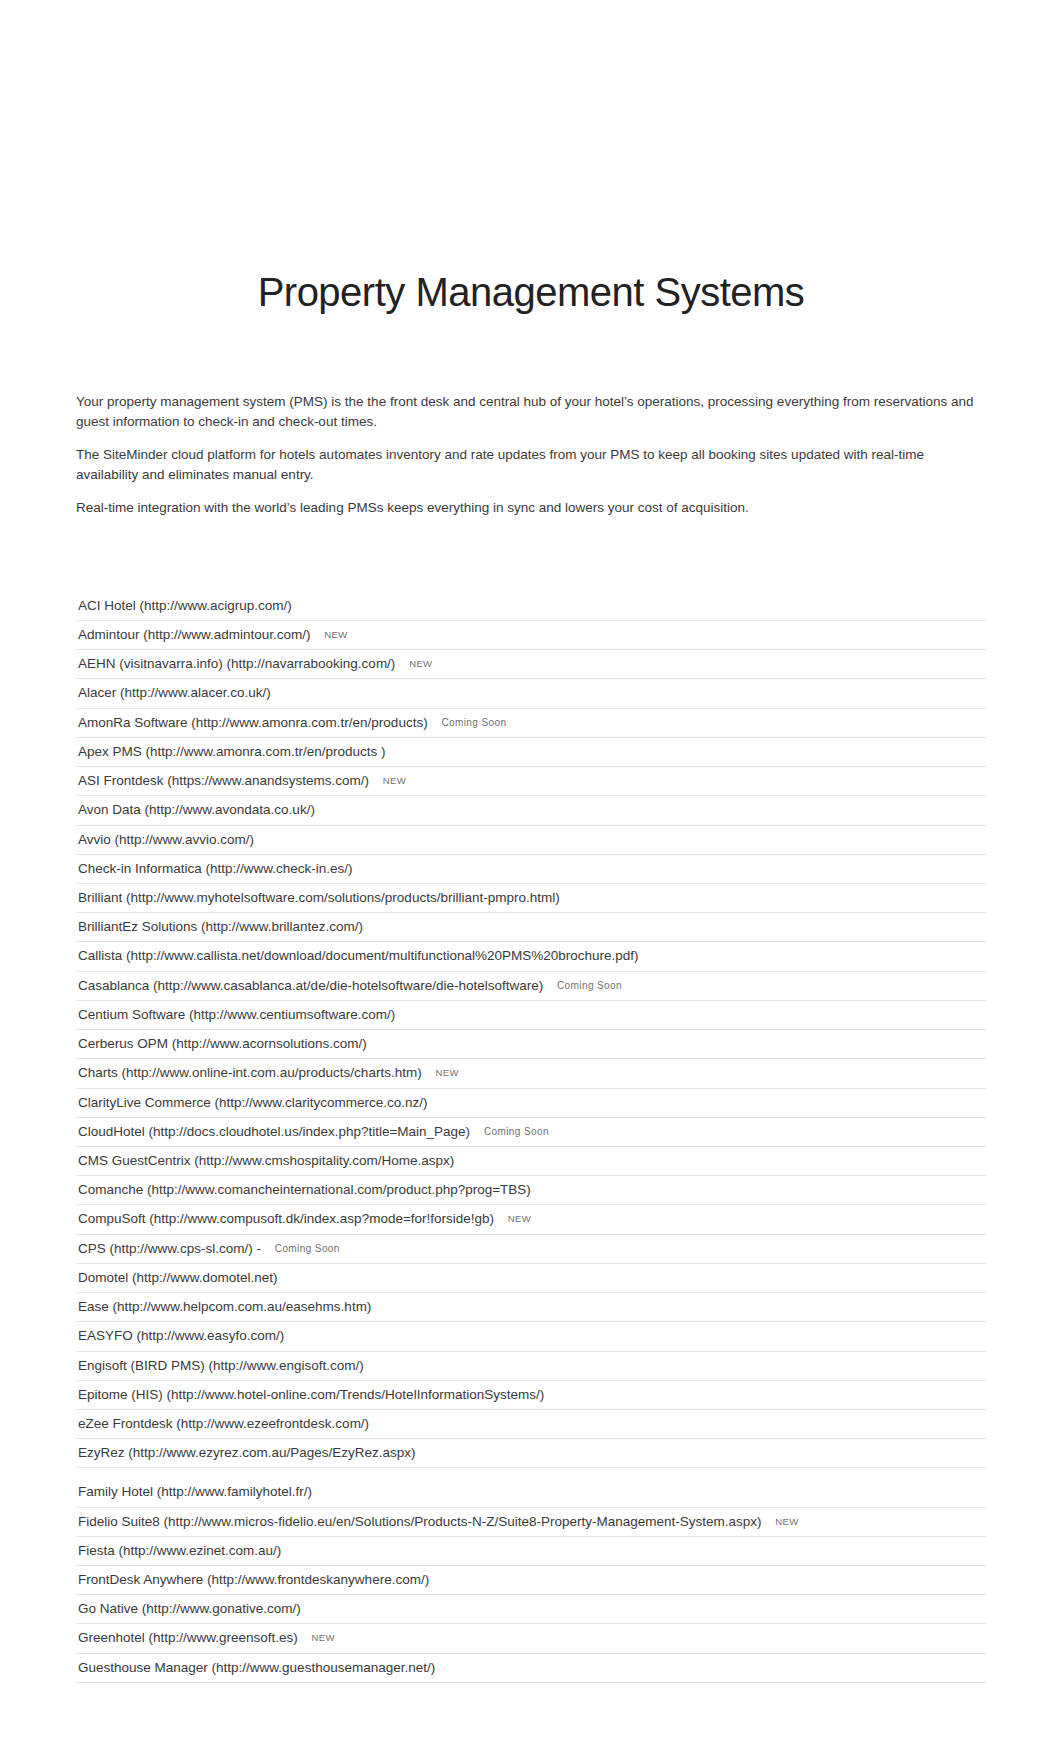Property Management Systems
Your property management system (PMS) is the the front desk and central hub of your hotel’s operations, processing everything from reservations and guest information to check-in and check-out times.
The SiteMinder cloud platform for hotels automates inventory and rate updates from your PMS to keep all booking sites updated with real-time availability and eliminates manual entry.
Real-time integration with the world’s leading PMSs keeps everything in sync and lowers your cost of acquisition.
ACI Hotel (http://www.acigrup.com/)
Admintour (http://www.admintour.com/) NEW
AEHN (visitnavarra.info) (http://navarrabooking.com/) NEW
Alacer (http://www.alacer.co.uk/)
AmonRa Software (http://www.amonra.com.tr/en/products) Coming Soon
Apex PMS (http://www.amonra.com.tr/en/products )
ASI Frontdesk (https://www.anandsystems.com/) NEW
Avon Data (http://www.avondata.co.uk/)
Avvio (http://www.avvio.com/)
Check-in Informatica (http://www.check-in.es/)
Brilliant (http://www.myhotelsoftware.com/solutions/products/brilliant-pmpro.html)
BrilliantEz Solutions (http://www.brillantez.com/)
Callista (http://www.callista.net/download/document/multifunctional%20PMS%20brochure.pdf)
Casablanca (http://www.casablanca.at/de/die-hotelsoftware/die-hotelsoftware) Coming Soon
Centium Software (http://www.centiumsoftware.com/)
Cerberus OPM (http://www.acornsolutions.com/)
Charts (http://www.online-int.com.au/products/charts.htm) NEW
ClarityLive Commerce (http://www.claritycommerce.co.nz/)
CloudHotel (http://docs.cloudhotel.us/index.php?title=Main_Page) Coming Soon
CMS GuestCentrix (http://www.cmshospitality.com/Home.aspx)
Comanche (http://www.comancheinternational.com/product.php?prog=TBS)
CompuSoft (http://www.compusoft.dk/index.asp?mode=for!forside!gb) NEW
CPS (http://www.cps-sl.com/) - Coming Soon
Domotel (http://www.domotel.net)
Ease (http://www.helpcom.com.au/easehms.htm)
EASYFO (http://www.easyfo.com/)
Engisoft (BIRD PMS) (http://www.engisoft.com/)
Epitome (HIS) (http://www.hotel-online.com/Trends/HotelInformationSystems/)
eZee Frontdesk (http://www.ezeefrontdesk.com/)
EzyRez (http://www.ezyrez.com.au/Pages/EzyRez.aspx)
Family Hotel (http://www.familyhotel.fr/)
Fidelio Suite8 (http://www.micros-fidelio.eu/en/Solutions/Products-N-Z/Suite8-Property-Management-System.aspx) NEW
Fiesta (http://www.ezinet.com.au/)
FrontDesk Anywhere (http://www.frontdeskanywhere.com/)
Go Native (http://www.gonative.com/)
Greenhotel (http://www.greensoft.es) NEW
Guesthouse Manager (http://www.guesthousemanager.net/)